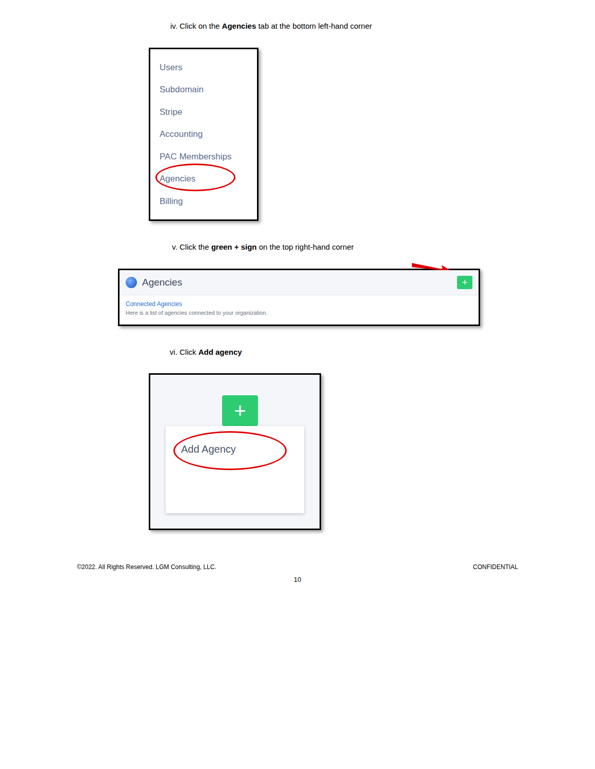Click on the Agencies tab at the bottom left-hand corner
Users
Subdomain
Stripe
Accounting
PAC Memberships
Agencies
Billing
Click the green + sign on the top right-hand corner
Agencies +
Connected Agencies
Here is a list of agencies connected to your organization.
Click Add agency
+
Add Agency
©2022. All Rights Reserved. LGM Consulting, LLC. CONFIDENTIAL
10